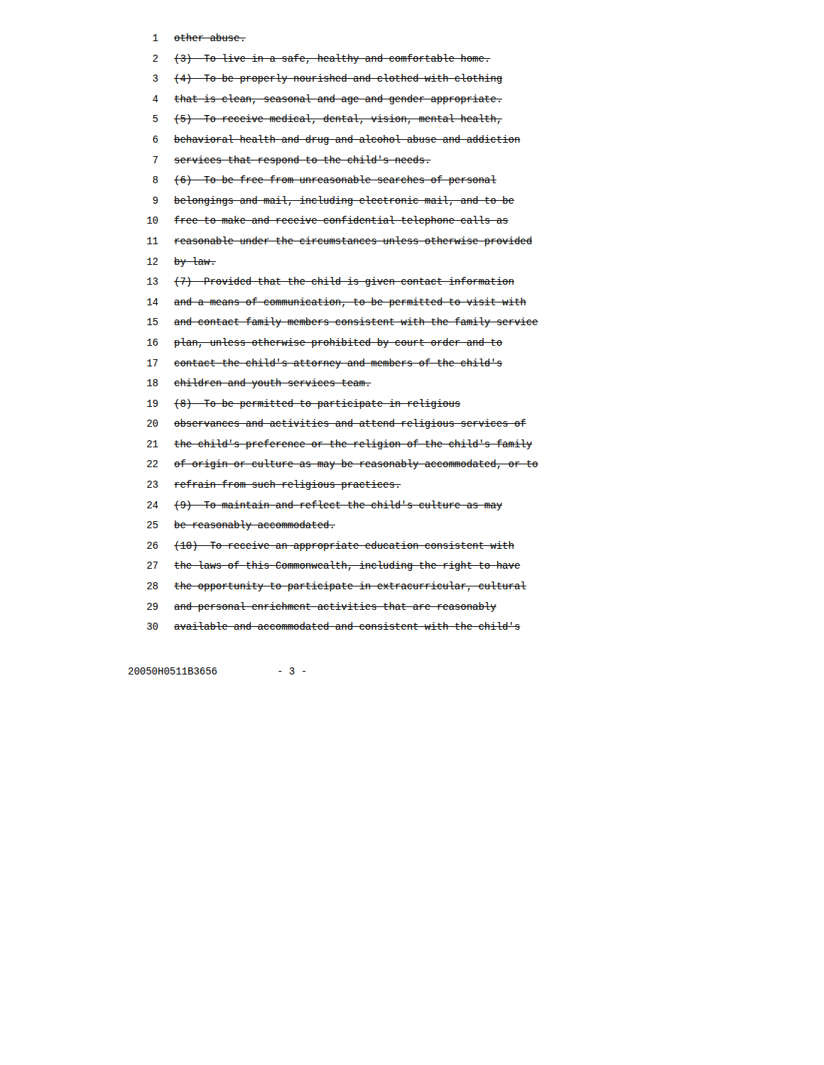| 1 | other abuse. |
| 2 | (3) To live in a safe, healthy and comfortable home. |
| 3 | (4) To be properly nourished and clothed with clothing |
| 4 | that is clean, seasonal and age and gender appropriate. |
| 5 | (5) To receive medical, dental, vision, mental health, |
| 6 | behavioral health and drug and alcohol abuse and addiction |
| 7 | services that respond to the child's needs. |
| 8 | (6) To be free from unreasonable searches of personal |
| 9 | belongings and mail, including electronic mail, and to be |
| 10 | free to make and receive confidential telephone calls as |
| 11 | reasonable under the circumstances unless otherwise provided |
| 12 | by law. |
| 13 | (7) Provided that the child is given contact information |
| 14 | and a means of communication, to be permitted to visit with |
| 15 | and contact family members consistent with the family service |
| 16 | plan, unless otherwise prohibited by court order and to |
| 17 | contact the child's attorney and members of the child's |
| 18 | children and youth services team. |
| 19 | (8) To be permitted to participate in religious |
| 20 | observances and activities and attend religious services of |
| 21 | the child's preference or the religion of the child's family |
| 22 | of origin or culture as may be reasonably accommodated, or to |
| 23 | refrain from such religious practices. |
| 24 | (9) To maintain and reflect the child's culture as may |
| 25 | be reasonably accommodated. |
| 26 | (10) To receive an appropriate education consistent with |
| 27 | the laws of this Commonwealth, including the right to have |
| 28 | the opportunity to participate in extracurricular, cultural |
| 29 | and personal enrichment activities that are reasonably |
| 30 | available and accommodated and consistent with the child's |
20050H0511B3656- 3 -